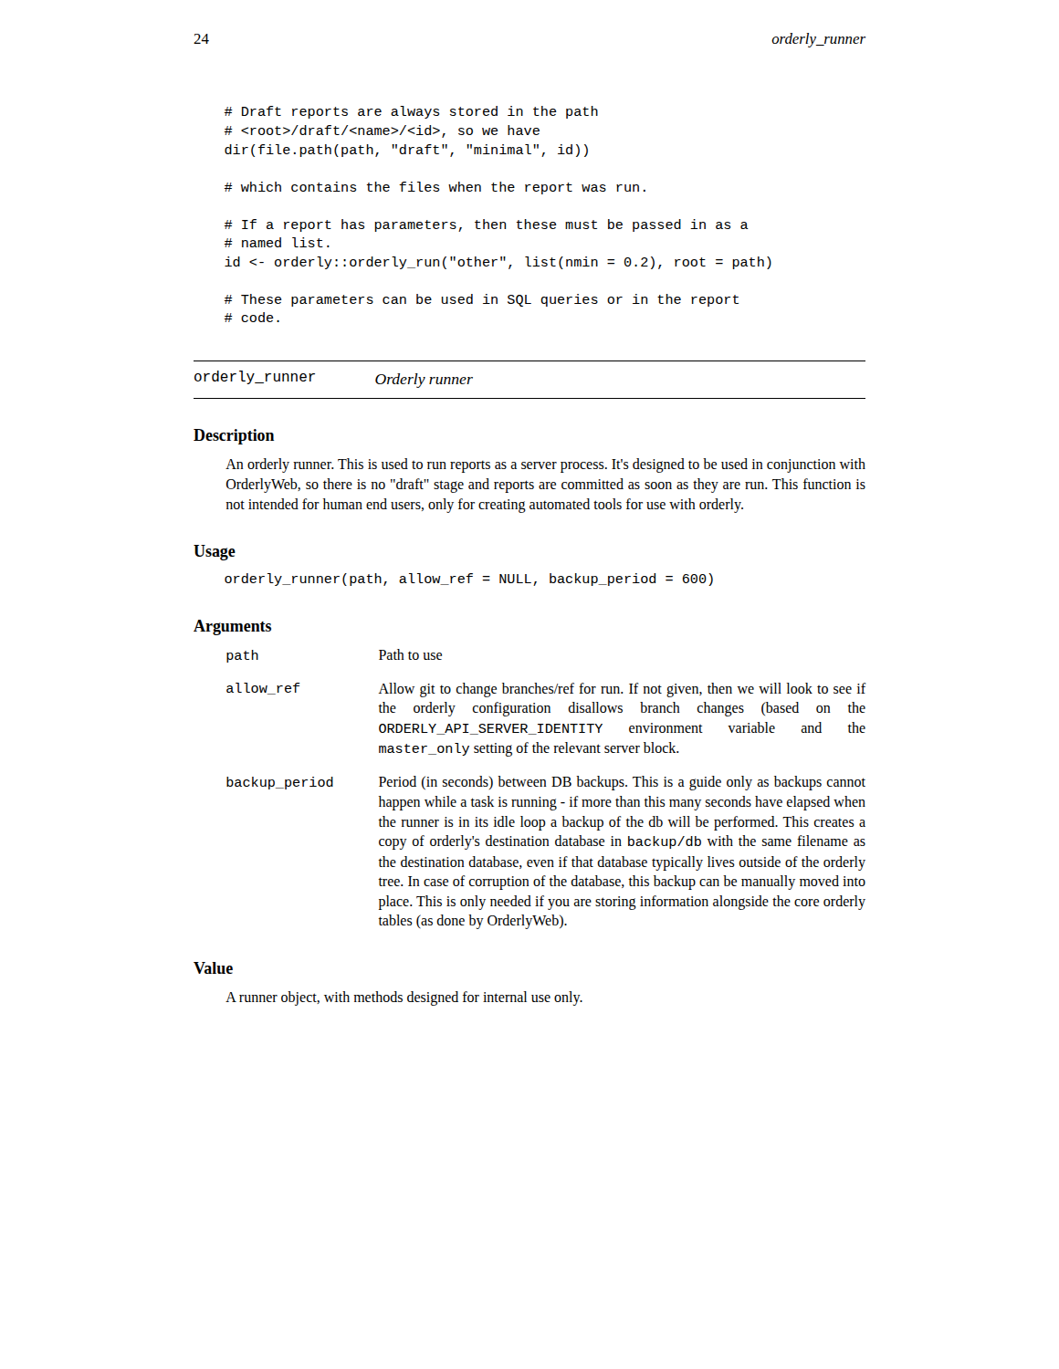24 orderly_runner
# Draft reports are always stored in the path
# <root>/draft/<name>/<id>, so we have
dir(file.path(path, "draft", "minimal", id))

# which contains the files when the report was run.

# If a report has parameters, then these must be passed in as a
# named list.
id <- orderly::orderly_run("other", list(nmin = 0.2), root = path)

# These parameters can be used in SQL queries or in the report
# code.
orderly_runner Orderly runner
Description
An orderly runner. This is used to run reports as a server process. It's designed to be used in conjunction with OrderlyWeb, so there is no "draft" stage and reports are committed as soon as they are run. This function is not intended for human end users, only for creating automated tools for use with orderly.
Usage
orderly_runner(path, allow_ref = NULL, backup_period = 600)
Arguments
path
Path to use
allow_ref
Allow git to change branches/ref for run. If not given, then we will look to see if the orderly configuration disallows branch changes (based on the ORDERLY_API_SERVER_IDENTITY environment variable and the master_only setting of the relevant server block.
backup_period
Period (in seconds) between DB backups. This is a guide only as backups cannot happen while a task is running - if more than this many seconds have elapsed when the runner is in its idle loop a backup of the db will be performed. This creates a copy of orderly's destination database in backup/db with the same filename as the destination database, even if that database typically lives outside of the orderly tree. In case of corruption of the database, this backup can be manually moved into place. This is only needed if you are storing information alongside the core orderly tables (as done by OrderlyWeb).
Value
A runner object, with methods designed for internal use only.